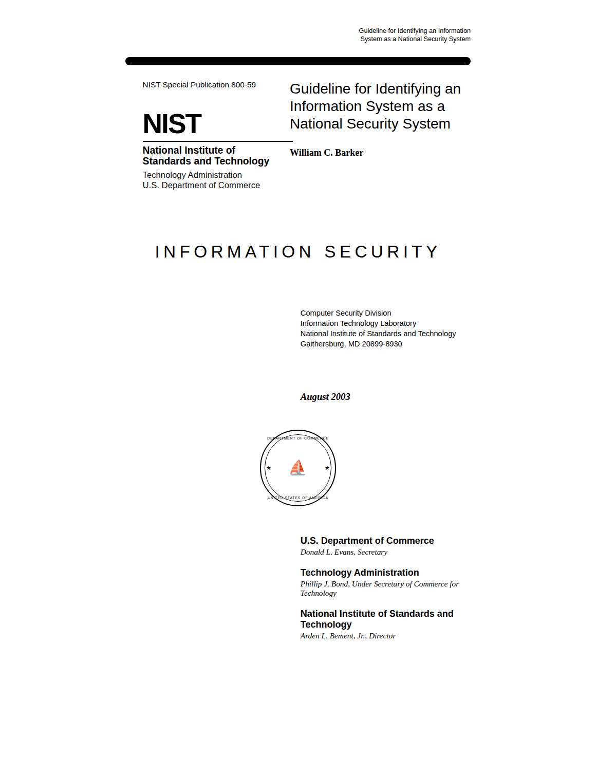Guideline for Identifying an Information
System as a National Security System
NIST Special Publication 800-59
NIST
National Institute of
Standards and Technology
Technology Administration
U.S. Department of Commerce
Guideline for Identifying an Information System as a National Security System
William C. Barker
INFORMATION SECURITY
Computer Security Division
Information Technology Laboratory
National Institute of Standards and Technology
Gaithersburg, MD 20899-8930
August 2003
DEPARTMENT OF COMMERCE
★★
⛵
UNITED STATES OF AMERICA
U.S. Department of Commerce
Donald L. Evans, Secretary
Technology Administration
Phillip J. Bond, Under Secretary of Commerce for Technology
National Institute of Standards and Technology
Arden L. Bement, Jr., Director